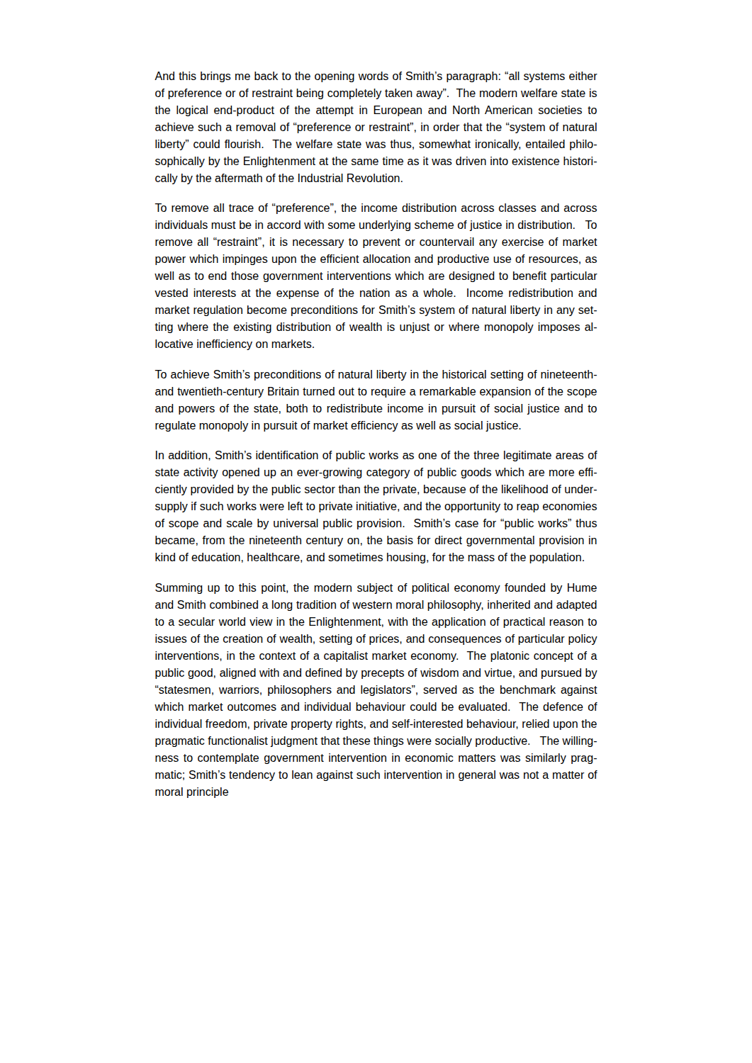And this brings me back to the opening words of Smith’s paragraph: “all systems either of preference or of restraint being completely taken away”. The modern welfare state is the logical end-product of the attempt in European and North American societies to achieve such a removal of “preference or restraint”, in order that the “system of natural liberty” could flourish. The welfare state was thus, somewhat ironically, entailed philosophically by the Enlightenment at the same time as it was driven into existence historically by the aftermath of the Industrial Revolution.
To remove all trace of “preference”, the income distribution across classes and across individuals must be in accord with some underlying scheme of justice in distribution. To remove all “restraint”, it is necessary to prevent or countervail any exercise of market power which impinges upon the efficient allocation and productive use of resources, as well as to end those government interventions which are designed to benefit particular vested interests at the expense of the nation as a whole. Income redistribution and market regulation become preconditions for Smith’s system of natural liberty in any setting where the existing distribution of wealth is unjust or where monopoly imposes allocative inefficiency on markets.
To achieve Smith’s preconditions of natural liberty in the historical setting of nineteenth- and twentieth-century Britain turned out to require a remarkable expansion of the scope and powers of the state, both to redistribute income in pursuit of social justice and to regulate monopoly in pursuit of market efficiency as well as social justice.
In addition, Smith’s identification of public works as one of the three legitimate areas of state activity opened up an ever-growing category of public goods which are more efficiently provided by the public sector than the private, because of the likelihood of undersupply if such works were left to private initiative, and the opportunity to reap economies of scope and scale by universal public provision. Smith’s case for “public works” thus became, from the nineteenth century on, the basis for direct governmental provision in kind of education, healthcare, and sometimes housing, for the mass of the population.
Summing up to this point, the modern subject of political economy founded by Hume and Smith combined a long tradition of western moral philosophy, inherited and adapted to a secular world view in the Enlightenment, with the application of practical reason to issues of the creation of wealth, setting of prices, and consequences of particular policy interventions, in the context of a capitalist market economy. The platonic concept of a public good, aligned with and defined by precepts of wisdom and virtue, and pursued by “statesmen, warriors, philosophers and legislators”, served as the benchmark against which market outcomes and individual behaviour could be evaluated. The defence of individual freedom, private property rights, and self-interested behaviour, relied upon the pragmatic functionalist judgment that these things were socially productive. The willingness to contemplate government intervention in economic matters was similarly pragmatic; Smith’s tendency to lean against such intervention in general was not a matter of moral principle